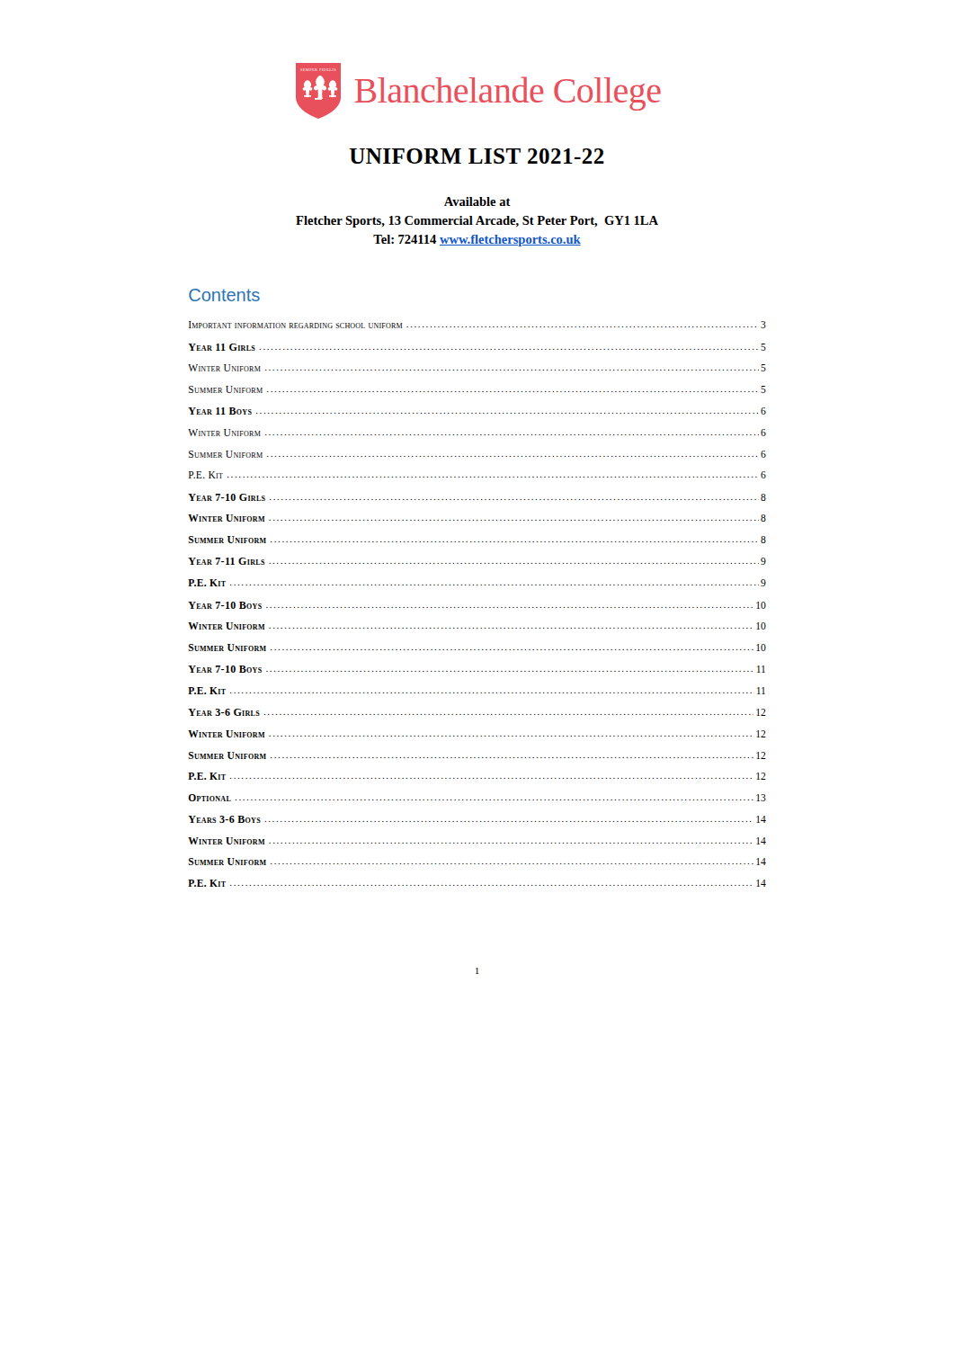SEMPER FIDELIS
Blanchelande College
UNIFORM LIST 2021-22
Available at
Fletcher Sports, 13 Commercial Arcade, St Peter Port, GY1 1LA
Tel: 724114 www.fletchersports.co.uk
Contents
Important information regarding school uniform .................................................................................................................................................. 3
Year 11 Girls .................................................................................................................................................. 5
Winter Uniform .................................................................................................................................................. 5
Summer Uniform .................................................................................................................................................. 5
Year 11 Boys .................................................................................................................................................. 6
Winter Uniform .................................................................................................................................................. 6
Summer Uniform .................................................................................................................................................. 6
P.E. Kit .................................................................................................................................................. 6
Year 7-10 Girls .................................................................................................................................................. 8
Winter Uniform .................................................................................................................................................. 8
Summer Uniform .................................................................................................................................................. 8
Year 7-11 Girls .................................................................................................................................................. 9
P.E. Kit .................................................................................................................................................. 9
Year 7-10 Boys .................................................................................................................................................. 10
Winter Uniform .................................................................................................................................................. 10
Summer Uniform .................................................................................................................................................. 10
Year 7-10 Boys .................................................................................................................................................. 11
P.E. Kit .................................................................................................................................................. 11
Year 3-6 Girls .................................................................................................................................................. 12
Winter Uniform .................................................................................................................................................. 12
Summer Uniform .................................................................................................................................................. 12
P.E. Kit .................................................................................................................................................. 12
Optional .................................................................................................................................................. 13
Years 3-6 Boys .................................................................................................................................................. 14
Winter Uniform .................................................................................................................................................. 14
Summer Uniform .................................................................................................................................................. 14
P.E. Kit .................................................................................................................................................. 14
1